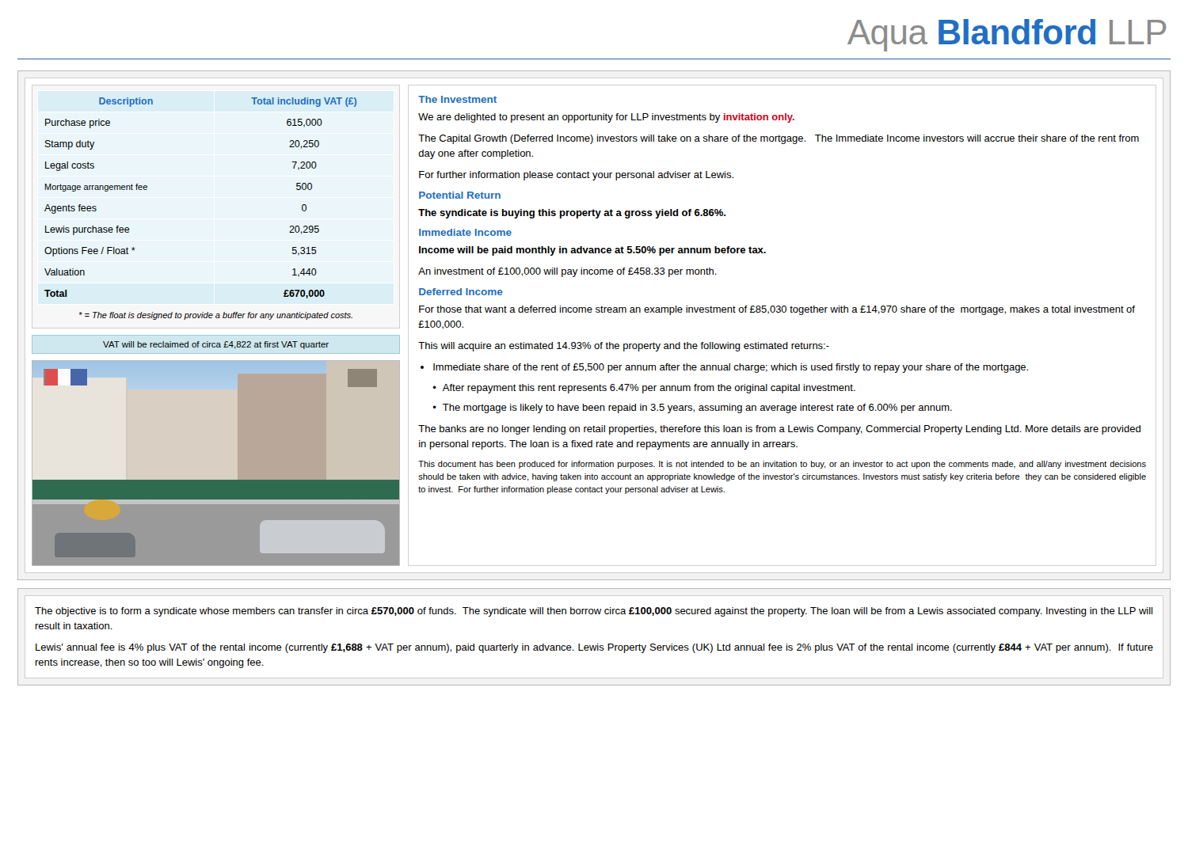Aqua Blandford LLP
| Description | Total including VAT (£) |
| --- | --- |
| Purchase price | 615,000 |
| Stamp duty | 20,250 |
| Legal costs | 7,200 |
| Mortgage arrangement fee | 500 |
| Agents fees | 0 |
| Lewis purchase fee | 20,295 |
| Options Fee / Float * | 5,315 |
| Valuation | 1,440 |
| Total | £670,000 |
* = The float is designed to provide a buffer for any unanticipated costs.
VAT will be reclaimed of circa £4,822 at first VAT quarter
The Investment
We are delighted to present an opportunity for LLP investments by invitation only.
The Capital Growth (Deferred Income) investors will take on a share of the mortgage. The Immediate Income investors will accrue their share of the rent from day one after completion.
For further information please contact your personal adviser at Lewis.
Potential Return
The syndicate is buying this property at a gross yield of 6.86%.
Immediate Income
Income will be paid monthly in advance at 5.50% per annum before tax.
An investment of £100,000 will pay income of £458.33 per month.
Deferred Income
For those that want a deferred income stream an example investment of £85,030 together with a £14,970 share of the mortgage, makes a total investment of £100,000.
This will acquire an estimated 14.93% of the property and the following estimated returns:-
Immediate share of the rent of £5,500 per annum after the annual charge; which is used firstly to repay your share of the mortgage.
After repayment this rent represents 6.47% per annum from the original capital investment.
The mortgage is likely to have been repaid in 3.5 years, assuming an average interest rate of 6.00% per annum.
The banks are no longer lending on retail properties, therefore this loan is from a Lewis Company, Commercial Property Lending Ltd. More details are provided in personal reports. The loan is a fixed rate and repayments are annually in arrears.
This document has been produced for information purposes. It is not intended to be an invitation to buy, or an investor to act upon the comments made, and all/any investment decisions should be taken with advice, having taken into account an appropriate knowledge of the investor's circumstances. Investors must satisfy key criteria before they can be considered eligible to invest. For further information please contact your personal adviser at Lewis.
The objective is to form a syndicate whose members can transfer in circa £570,000 of funds. The syndicate will then borrow circa £100,000 secured against the property. The loan will be from a Lewis associated company. Investing in the LLP will result in taxation.
Lewis' annual fee is 4% plus VAT of the rental income (currently £1,688 + VAT per annum), paid quarterly in advance. Lewis Property Services (UK) Ltd annual fee is 2% plus VAT of the rental income (currently £844 + VAT per annum). If future rents increase, then so too will Lewis' ongoing fee.